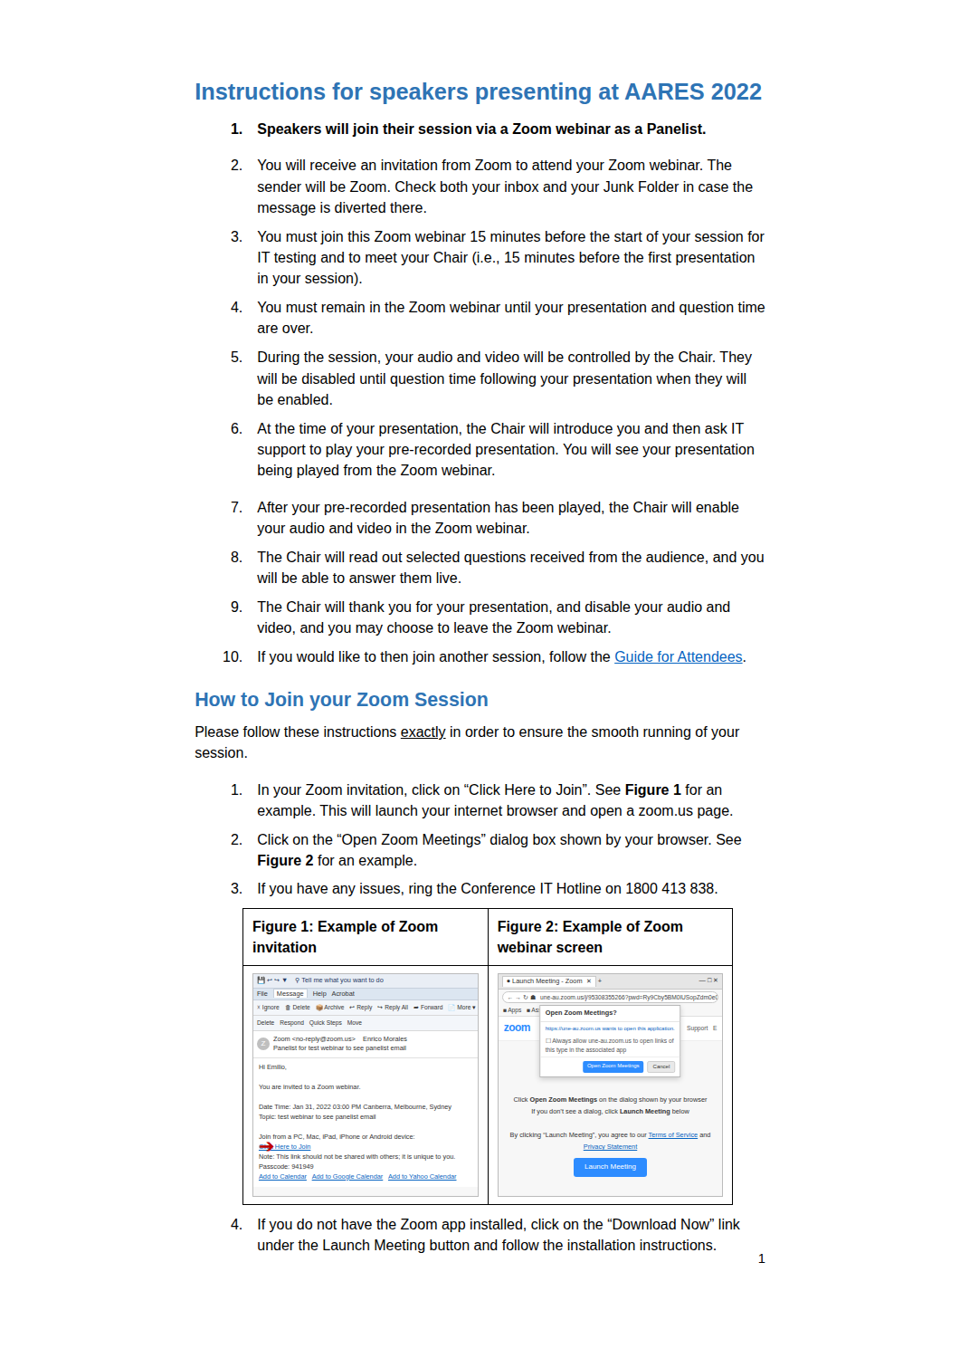Instructions for speakers presenting at AARES 2022
Speakers will join their session via a Zoom webinar as a Panelist.
You will receive an invitation from Zoom to attend your Zoom webinar. The sender will be Zoom. Check both your inbox and your Junk Folder in case the message is diverted there.
You must join this Zoom webinar 15 minutes before the start of your session for IT testing and to meet your Chair (i.e., 15 minutes before the first presentation in your session).
You must remain in the Zoom webinar until your presentation and question time are over.
During the session, your audio and video will be controlled by the Chair. They will be disabled until question time following your presentation when they will be enabled.
At the time of your presentation, the Chair will introduce you and then ask IT support to play your pre-recorded presentation. You will see your presentation being played from the Zoom webinar.
After your pre-recorded presentation has been played, the Chair will enable your audio and video in the Zoom webinar.
The Chair will read out selected questions received from the audience, and you will be able to answer them live.
The Chair will thank you for your presentation, and disable your audio and video, and you may choose to leave the Zoom webinar.
If you would like to then join another session, follow the Guide for Attendees.
How to Join your Zoom Session
Please follow these instructions exactly in order to ensure the smooth running of your session.
In your Zoom invitation, click on “Click Here to Join”. See Figure 1 for an example. This will launch your internet browser and open a zoom.us page.
Click on the “Open Zoom Meetings” dialog box shown by your browser. See Figure 2 for an example.
If you have any issues, ring the Conference IT Hotline on 1800 413 838.
| Figure 1: Example of Zoom invitation | Figure 2: Example of Zoom webinar screen |
| --- | --- |
| 💾 ↩ ↪ ▼ ⚲ Tell me what you want to do File Message Help Acrobat ☓ Ignore 🗑 Delete 📦 Archive ↩ Reply ↪ Reply All ➦ Forward 📄 More ▾ 📝 UNE Information 👤 To Manager 👥 Team Email ✓ Done ↩ Reply & Delete ➕ Create New 📂 Move ☰ Rules 📄 OneNote ⚙ Actions Delete Respond Quick Steps Move Z Zoom <no-reply@zoom.us> Enrico Morales Panelist for test webinar to see panelist email Hi Emilio, You are invited to a Zoom webinar. Date Time: Jan 31, 2022 03:00 PM Canberra, Melbourne, Sydney Topic: test webinar to see panelist email Join from a PC, Mac, iPad, iPhone or Android device: Click Here to Join Note: This link should not be shared with others; it is unique to you. Passcode: 941949 Add to Calendar Add to Google Calendar Add to Yahoo Calendar ➔ | ● Launch Meeting - Zoom ✕ + — □ ✕ ← → ↻ ☗ une-au.zoom.us/j/95308355266?pwd=Ry9Cby5BM0lUSopZdm0e0lFQW5DQT09#success ☆ ⚙ ■ Apps ■ Assessment Guidel... ■ ... zoom Support E Open Zoom Meetings? https://une-au.zoom.us wants to open this application. ☐ Always allow une-au.zoom.us to open links of this type in the associated app Open Zoom Meetings Cancel Click Open Zoom Meetings on the dialog shown by your browser If you don’t see a dialog, click Launch Meeting below By clicking “Launch Meeting”, you agree to our Terms of Service and Privacy Statement Launch Meeting ➔ |
If you do not have the Zoom app installed, click on the “Download Now” link under the Launch Meeting button and follow the installation instructions.
1